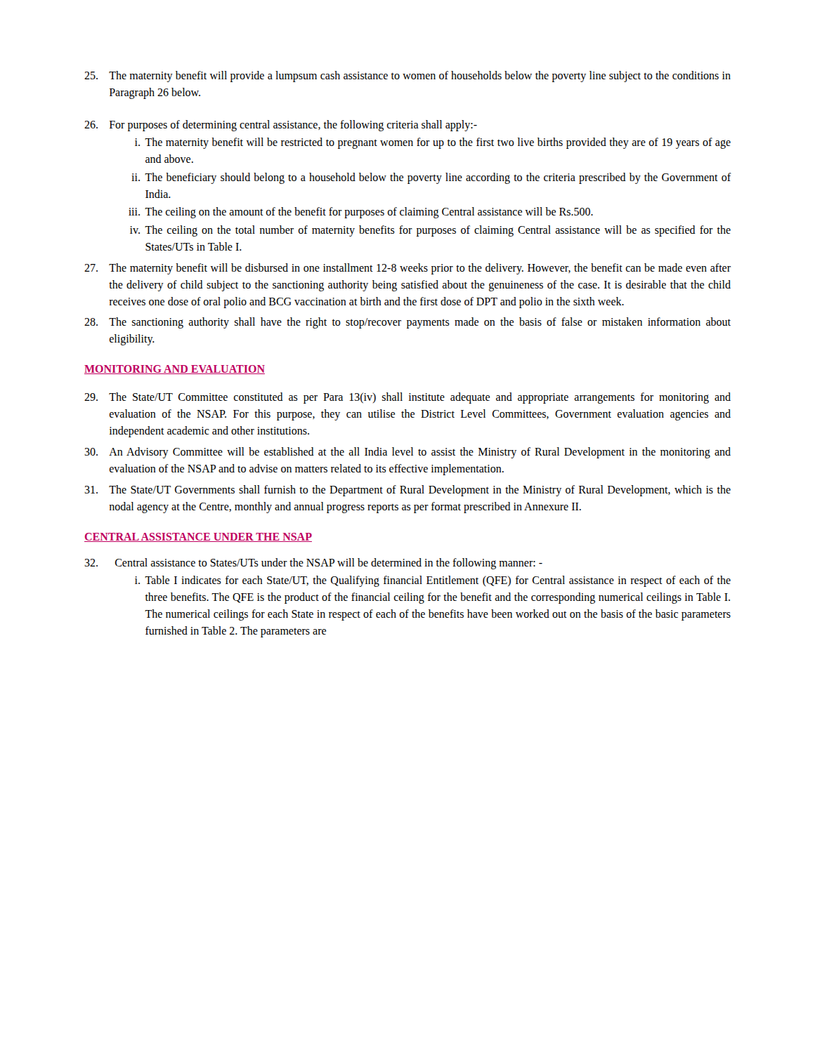The maternity benefit will provide a lumpsum cash assistance to women of households below the poverty line subject to the conditions in Paragraph 26 below.
For purposes of determining central assistance, the following criteria shall apply:-
The maternity benefit will be restricted to pregnant women for up to the first two live births provided they are of 19 years of age and above.
The beneficiary should belong to a household below the poverty line according to the criteria prescribed by the Government of India.
The ceiling on the amount of the benefit for purposes of claiming Central assistance will be Rs.500.
The ceiling on the total number of maternity benefits for purposes of claiming Central assistance will be as specified for the States/UTs in Table I.
The maternity benefit will be disbursed in one installment 12-8 weeks prior to the delivery. However, the benefit can be made even after the delivery of child subject to the sanctioning authority being satisfied about the genuineness of the case. It is desirable that the child receives one dose of oral polio and BCG vaccination at birth and the first dose of DPT and polio in the sixth week.
The sanctioning authority shall have the right to stop/recover payments made on the basis of false or mistaken information about eligibility.
MONITORING AND EVALUATION
The State/UT Committee constituted as per Para 13(iv) shall institute adequate and appropriate arrangements for monitoring and evaluation of the NSAP. For this purpose, they can utilise the District Level Committees, Government evaluation agencies and independent academic and other institutions.
An Advisory Committee will be established at the all India level to assist the Ministry of Rural Development in the monitoring and evaluation of the NSAP and to advise on matters related to its effective implementation.
The State/UT Governments shall furnish to the Department of Rural Development in the Ministry of Rural Development, which is the nodal agency at the Centre, monthly and annual progress reports as per format prescribed in Annexure II.
CENTRAL ASSISTANCE UNDER THE NSAP
32. Central assistance to States/UTs under the NSAP will be determined in the following manner: -
Table I indicates for each State/UT, the Qualifying financial Entitlement (QFE) for Central assistance in respect of each of the three benefits. The QFE is the product of the financial ceiling for the benefit and the corresponding numerical ceilings in Table I. The numerical ceilings for each State in respect of each of the benefits have been worked out on the basis of the basic parameters furnished in Table 2. The parameters are